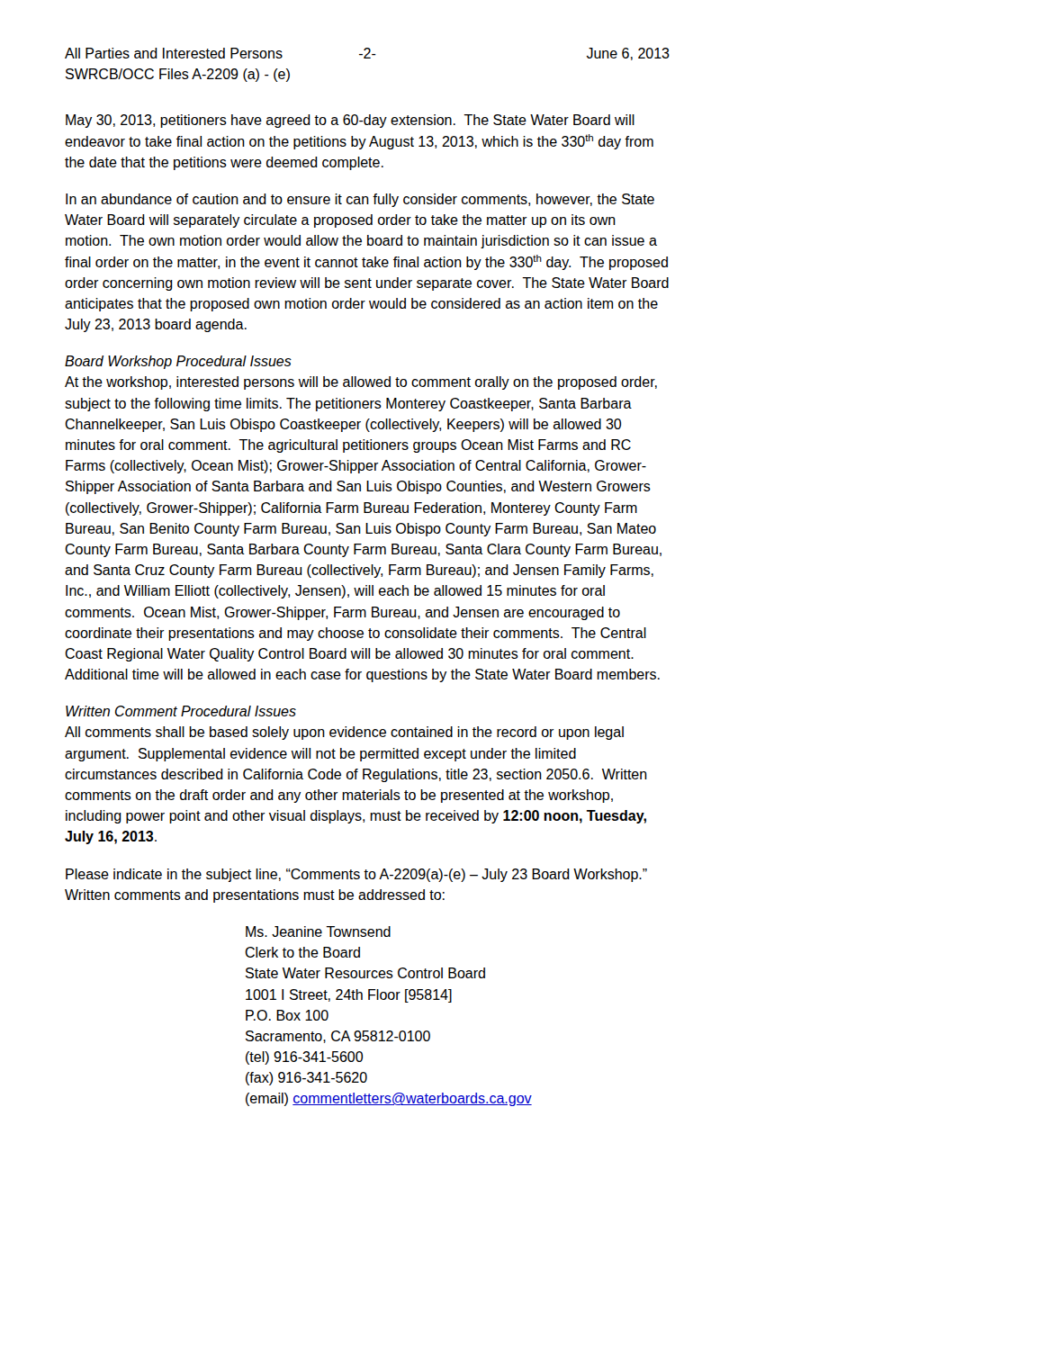All Parties and Interested Persons
SWRCB/OCC Files A-2209 (a) - (e)
-2-
June 6, 2013
May 30, 2013, petitioners have agreed to a 60-day extension. The State Water Board will endeavor to take final action on the petitions by August 13, 2013, which is the 330th day from the date that the petitions were deemed complete.
In an abundance of caution and to ensure it can fully consider comments, however, the State Water Board will separately circulate a proposed order to take the matter up on its own motion. The own motion order would allow the board to maintain jurisdiction so it can issue a final order on the matter, in the event it cannot take final action by the 330th day. The proposed order concerning own motion review will be sent under separate cover. The State Water Board anticipates that the proposed own motion order would be considered as an action item on the July 23, 2013 board agenda.
Board Workshop Procedural Issues
At the workshop, interested persons will be allowed to comment orally on the proposed order, subject to the following time limits. The petitioners Monterey Coastkeeper, Santa Barbara Channelkeeper, San Luis Obispo Coastkeeper (collectively, Keepers) will be allowed 30 minutes for oral comment. The agricultural petitioners groups Ocean Mist Farms and RC Farms (collectively, Ocean Mist); Grower-Shipper Association of Central California, Grower-Shipper Association of Santa Barbara and San Luis Obispo Counties, and Western Growers (collectively, Grower-Shipper); California Farm Bureau Federation, Monterey County Farm Bureau, San Benito County Farm Bureau, San Luis Obispo County Farm Bureau, San Mateo County Farm Bureau, Santa Barbara County Farm Bureau, Santa Clara County Farm Bureau, and Santa Cruz County Farm Bureau (collectively, Farm Bureau); and Jensen Family Farms, Inc., and William Elliott (collectively, Jensen), will each be allowed 15 minutes for oral comments. Ocean Mist, Grower-Shipper, Farm Bureau, and Jensen are encouraged to coordinate their presentations and may choose to consolidate their comments. The Central Coast Regional Water Quality Control Board will be allowed 30 minutes for oral comment. Additional time will be allowed in each case for questions by the State Water Board members.
Written Comment Procedural Issues
All comments shall be based solely upon evidence contained in the record or upon legal argument. Supplemental evidence will not be permitted except under the limited circumstances described in California Code of Regulations, title 23, section 2050.6. Written comments on the draft order and any other materials to be presented at the workshop, including power point and other visual displays, must be received by 12:00 noon, Tuesday, July 16, 2013.
Please indicate in the subject line, “Comments to A-2209(a)-(e) – July 23 Board Workshop.” Written comments and presentations must be addressed to:
Ms. Jeanine Townsend
Clerk to the Board
State Water Resources Control Board
1001 I Street, 24th Floor [95814]
P.O. Box 100
Sacramento, CA 95812-0100
(tel) 916-341-5600
(fax) 916-341-5620
(email) commentletters@waterboards.ca.gov